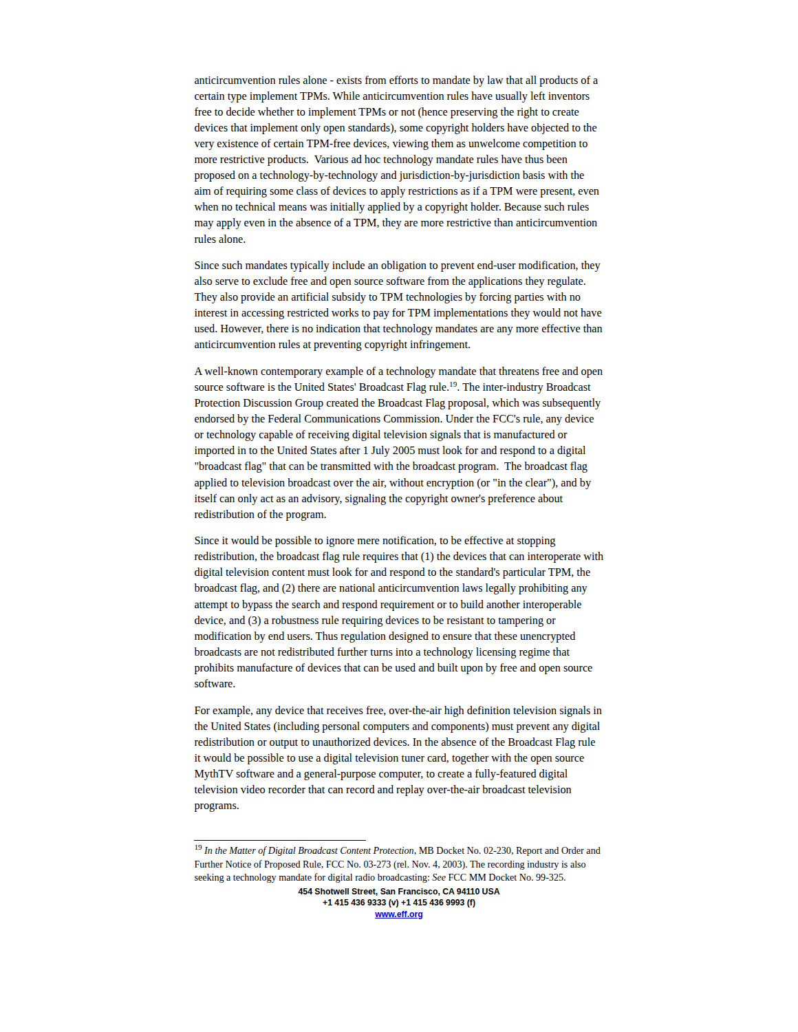anticircumvention rules alone - exists from efforts to mandate by law that all products of a certain type implement TPMs. While anticircumvention rules have usually left inventors free to decide whether to implement TPMs or not (hence preserving the right to create devices that implement only open standards), some copyright holders have objected to the very existence of certain TPM-free devices, viewing them as unwelcome competition to more restrictive products. Various ad hoc technology mandate rules have thus been proposed on a technology-by-technology and jurisdiction-by-jurisdiction basis with the aim of requiring some class of devices to apply restrictions as if a TPM were present, even when no technical means was initially applied by a copyright holder. Because such rules may apply even in the absence of a TPM, they are more restrictive than anticircumvention rules alone.
Since such mandates typically include an obligation to prevent end-user modification, they also serve to exclude free and open source software from the applications they regulate. They also provide an artificial subsidy to TPM technologies by forcing parties with no interest in accessing restricted works to pay for TPM implementations they would not have used. However, there is no indication that technology mandates are any more effective than anticircumvention rules at preventing copyright infringement.
A well-known contemporary example of a technology mandate that threatens free and open source software is the United States' Broadcast Flag rule.19. The inter-industry Broadcast Protection Discussion Group created the Broadcast Flag proposal, which was subsequently endorsed by the Federal Communications Commission. Under the FCC's rule, any device or technology capable of receiving digital television signals that is manufactured or imported in to the United States after 1 July 2005 must look for and respond to a digital "broadcast flag" that can be transmitted with the broadcast program. The broadcast flag applied to television broadcast over the air, without encryption (or "in the clear"), and by itself can only act as an advisory, signaling the copyright owner's preference about redistribution of the program.
Since it would be possible to ignore mere notification, to be effective at stopping redistribution, the broadcast flag rule requires that (1) the devices that can interoperate with digital television content must look for and respond to the standard's particular TPM, the broadcast flag, and (2) there are national anticircumvention laws legally prohibiting any attempt to bypass the search and respond requirement or to build another interoperable device, and (3) a robustness rule requiring devices to be resistant to tampering or modification by end users. Thus regulation designed to ensure that these unencrypted broadcasts are not redistributed further turns into a technology licensing regime that prohibits manufacture of devices that can be used and built upon by free and open source software.
For example, any device that receives free, over-the-air high definition television signals in the United States (including personal computers and components) must prevent any digital redistribution or output to unauthorized devices. In the absence of the Broadcast Flag rule it would be possible to use a digital television tuner card, together with the open source MythTV software and a general-purpose computer, to create a fully-featured digital television video recorder that can record and replay over-the-air broadcast television programs.
19 In the Matter of Digital Broadcast Content Protection, MB Docket No. 02-230, Report and Order and Further Notice of Proposed Rule, FCC No. 03-273 (rel. Nov. 4, 2003). The recording industry is also seeking a technology mandate for digital radio broadcasting: See FCC MM Docket No. 99-325.
454 Shotwell Street, San Francisco, CA 94110 USA
+1 415 436 9333 (v) +1 415 436 9993 (f)
www.eff.org